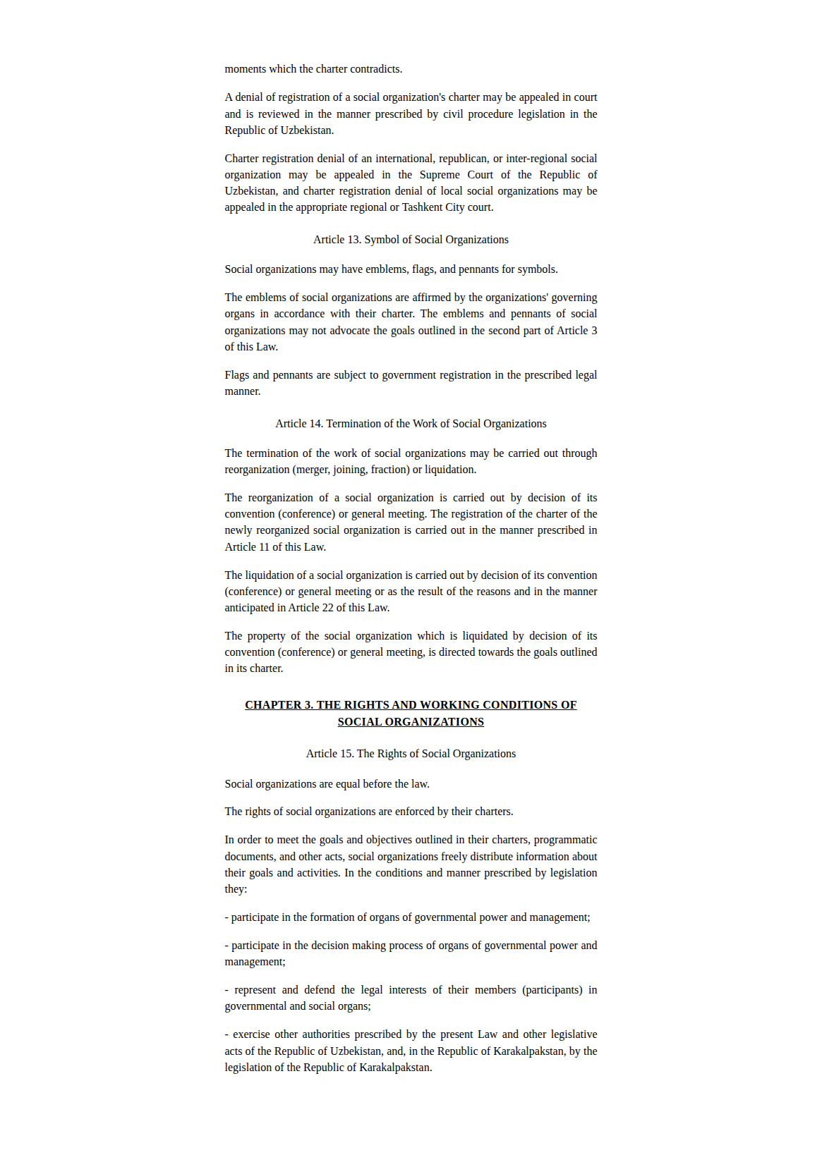moments which the charter contradicts.
A denial of registration of a social organization's charter may be appealed in court and is reviewed in the manner prescribed by civil procedure legislation in the Republic of Uzbekistan.
Charter registration denial of an international, republican, or inter-regional social organization may be appealed in the Supreme Court of the Republic of Uzbekistan, and charter registration denial of local social organizations may be appealed in the appropriate regional or Tashkent City court.
Article 13. Symbol of Social Organizations
Social organizations may have emblems, flags, and pennants for symbols.
The emblems of social organizations are affirmed by the organizations' governing organs in accordance with their charter. The emblems and pennants of social organizations may not advocate the goals outlined in the second part of Article 3 of this Law.
Flags and pennants are subject to government registration in the prescribed legal manner.
Article 14. Termination of the Work of Social Organizations
The termination of the work of social organizations may be carried out through reorganization (merger, joining, fraction) or liquidation.
The reorganization of a social organization is carried out by decision of its convention (conference) or general meeting. The registration of the charter of the newly reorganized social organization is carried out in the manner prescribed in Article 11 of this Law.
The liquidation of a social organization is carried out by decision of its convention (conference) or general meeting or as the result of the reasons and in the manner anticipated in Article 22 of this Law.
The property of the social organization which is liquidated by decision of its convention (conference) or general meeting, is directed towards the goals outlined in its charter.
CHAPTER 3. THE RIGHTS AND WORKING CONDITIONS OF SOCIAL ORGANIZATIONS
Article 15. The Rights of Social Organizations
Social organizations are equal before the law.
The rights of social organizations are enforced by their charters.
In order to meet the goals and objectives outlined in their charters, programmatic documents, and other acts, social organizations freely distribute information about their goals and activities. In the conditions and manner prescribed by legislation they:
- participate in the formation of organs of governmental power and management;
- participate in the decision making process of organs of governmental power and management;
- represent and defend the legal interests of their members (participants) in governmental and social organs;
- exercise other authorities prescribed by the present Law and other legislative acts of the Republic of Uzbekistan, and, in the Republic of Karakalpakstan, by the legislation of the Republic of Karakalpakstan.